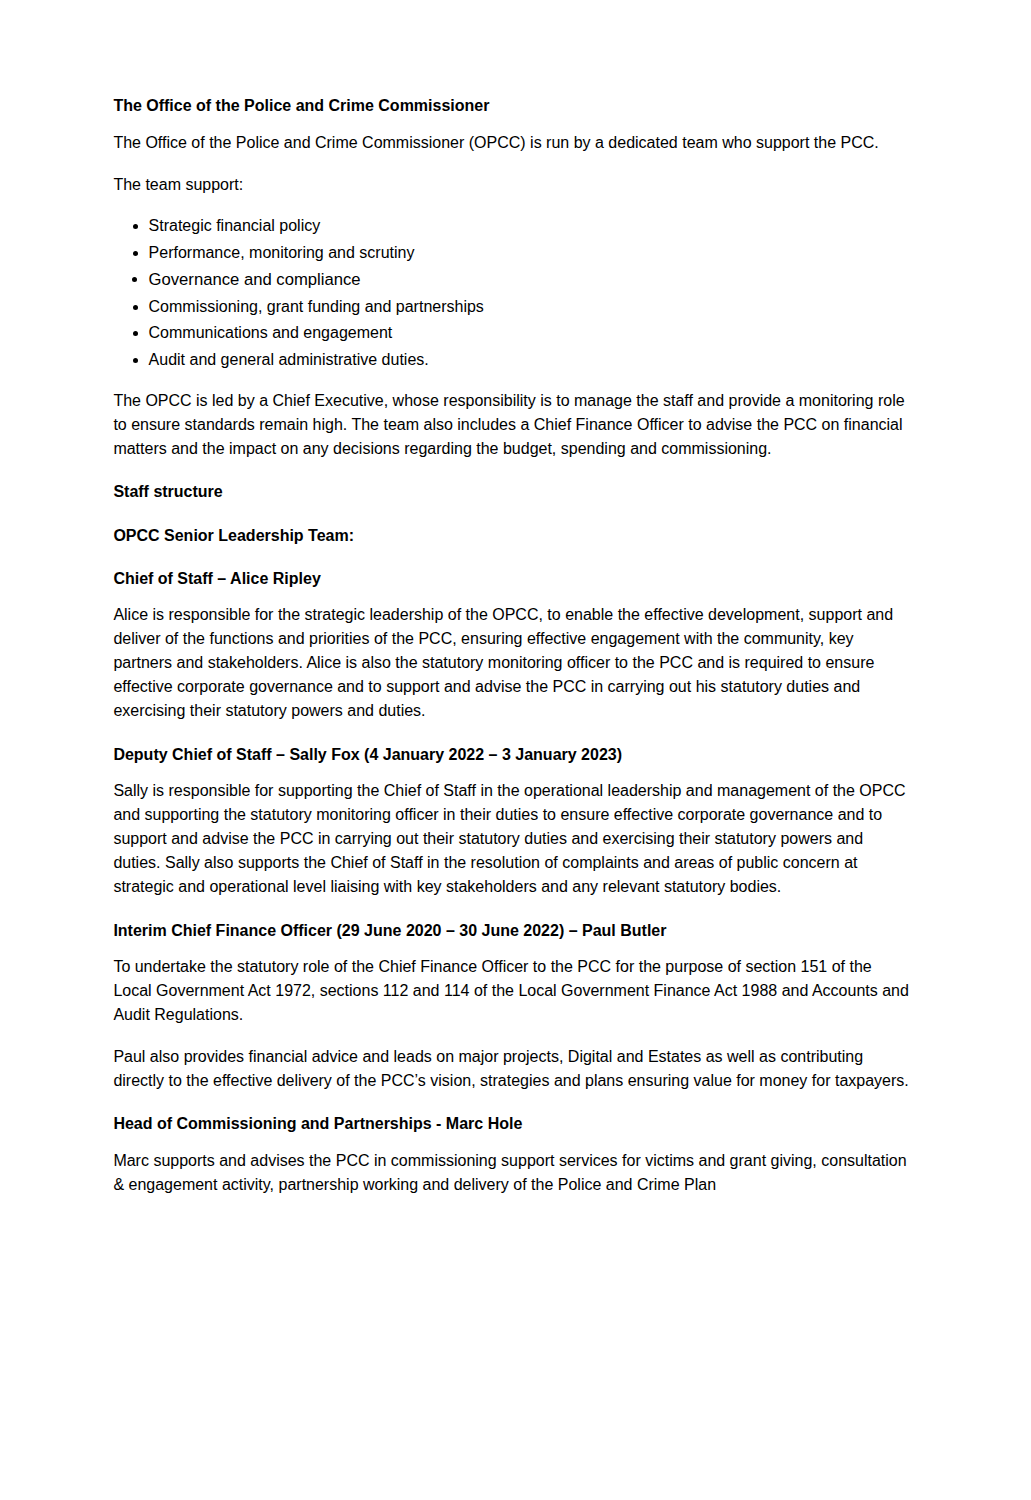The Office of the Police and Crime Commissioner
The Office of the Police and Crime Commissioner (OPCC) is run by a dedicated team who support the PCC.
The team support:
Strategic financial policy
Performance, monitoring and scrutiny
Governance and compliance
Commissioning, grant funding and partnerships
Communications and engagement
Audit and general administrative duties.
The OPCC is led by a Chief Executive, whose responsibility is to manage the staff and provide a monitoring role to ensure standards remain high. The team also includes a Chief Finance Officer to advise the PCC on financial matters and the impact on any decisions regarding the budget, spending and commissioning.
Staff structure
OPCC Senior Leadership Team:
Chief of Staff – Alice Ripley
Alice is responsible for the strategic leadership of the OPCC, to enable the effective development, support and deliver of the functions and priorities of the PCC, ensuring effective engagement with the community, key partners and stakeholders. Alice is also the statutory monitoring officer to the PCC and is required to ensure effective corporate governance and to support and advise the PCC in carrying out his statutory duties and exercising their statutory powers and duties.
Deputy Chief of Staff – Sally Fox (4 January 2022 – 3 January 2023)
Sally is responsible for supporting the Chief of Staff in the operational leadership and management of the OPCC and supporting the statutory monitoring officer in their duties to ensure effective corporate governance and to support and advise the PCC in carrying out their statutory duties and exercising their statutory powers and duties. Sally also supports the Chief of Staff in the resolution of complaints and areas of public concern at strategic and operational level liaising with key stakeholders and any relevant statutory bodies.
Interim Chief Finance Officer (29 June 2020 – 30 June 2022) – Paul Butler
To undertake the statutory role of the Chief Finance Officer to the PCC for the purpose of section 151 of the Local Government Act 1972, sections 112 and 114 of the Local Government Finance Act 1988 and Accounts and Audit Regulations.
Paul also provides financial advice and leads on major projects, Digital and Estates as well as contributing directly to the effective delivery of the PCC’s vision, strategies and plans ensuring value for money for taxpayers.
Head of Commissioning and Partnerships - Marc Hole
Marc supports and advises the PCC in commissioning support services for victims and grant giving, consultation & engagement activity, partnership working and delivery of the Police and Crime Plan